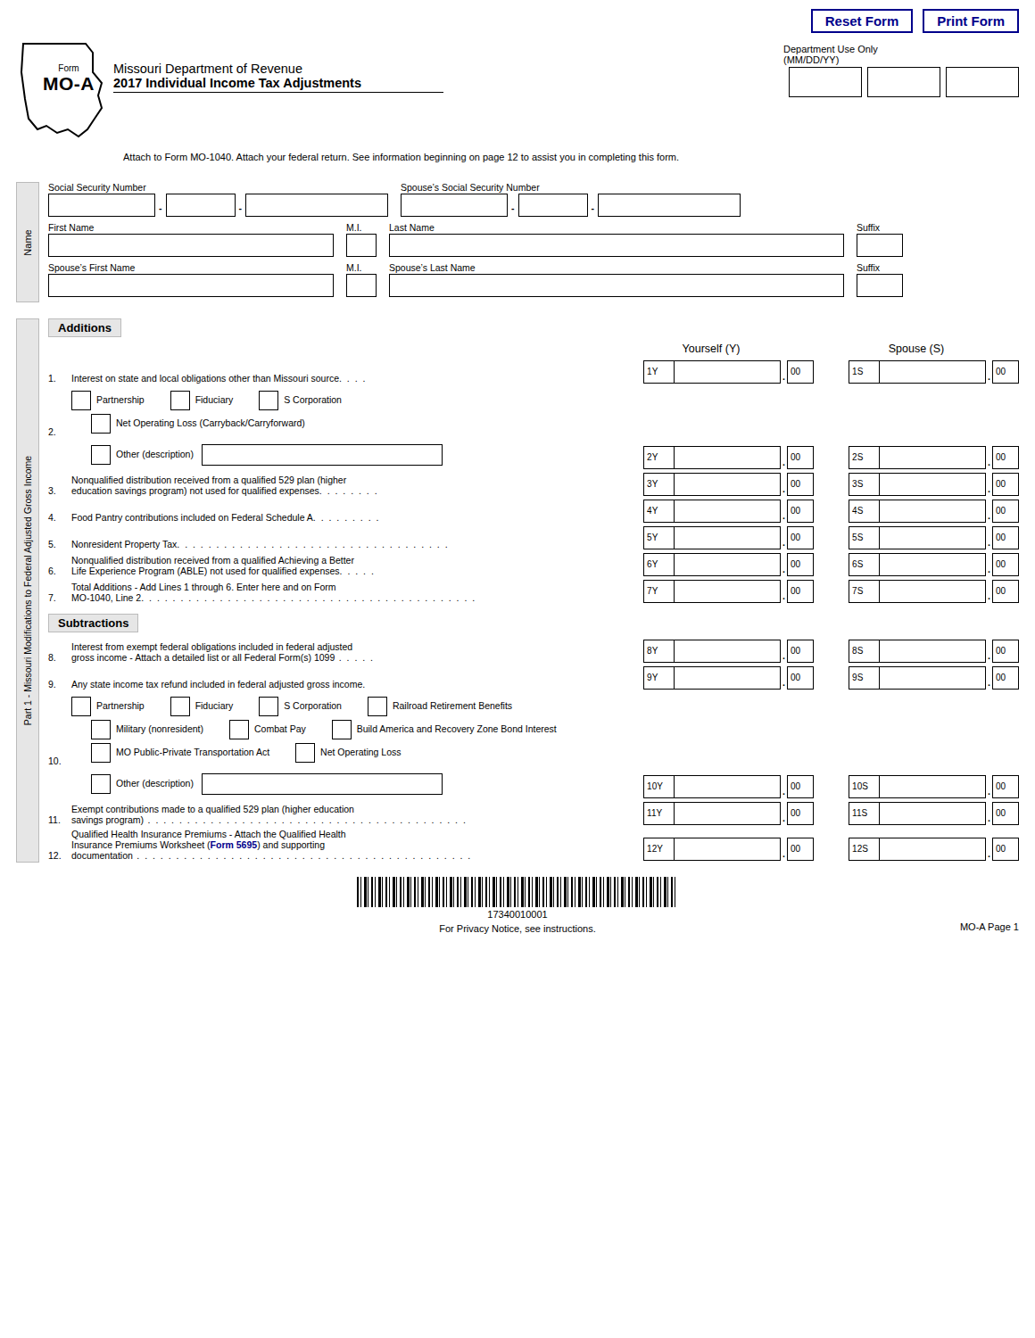Reset Form Print Form
Form
MO-A
Missouri Department of Revenue
2017 Individual Income Tax Adjustments
Department Use Only
(MM/DD/YY)
Attach to Form MO-1040. Attach your federal return. See information beginning on page 12 to assist you in completing this form.
Name
Social Security Number
-
-
Spouse’s Social Security Number
-
-
First Name
M.I.
Last Name
Suffix
Spouse’s First Name
M.I.
Spouse’s Last Name
Suffix
Part 1 - Missouri Modifications to Federal Adjusted Gross Income
Additions
Yourself (Y)
Spouse (S)
| 1. | Interest on state and local obligations other than Missouri source . . . . | 1Y . 00 | 1S . 00 |
| 2. | Partnership Fiduciary S Corporation Net Operating Loss (Carryback/Carryforward) |
| | Other (description) | 2Y . 00 | 2S . 00 |
| 3. | Nonqualified distribution received from a qualified 529 plan (higher education savings program) not used for qualified expenses . . . . . . . . | 3Y . 00 | 3S . 00 |
| 4. | Food Pantry contributions included on Federal Schedule A . . . . . . . . . | 4Y . 00 | 4S . 00 |
| 5. | Nonresident Property Tax . . . . . . . . . . . . . . . . . . . . . . . . . . . . . . . . . . . | 5Y . 00 | 5S . 00 |
| 6. | Nonqualified distribution received from a qualified Achieving a Better Life Experience Program (ABLE) not used for qualified expenses . . . . . | 6Y . 00 | 6S . 00 |
| 7. | Total Additions - Add Lines 1 through 6. Enter here and on Form MO-1040, Line 2 . . . . . . . . . . . . . . . . . . . . . . . . . . . . . . . . . . . . . . . . . . . | 7Y . 00 | 7S . 00 |
Subtractions
| 8. | Interest from exempt federal obligations included in federal adjusted gross income - Attach a detailed list or all Federal Form(s) 1099 . . . . . | 8Y . 00 | 8S . 00 |
| 9. | Any state income tax refund included in federal adjusted gross income. | 9Y . 00 | 9S . 00 |
| 10. | Partnership Fiduciary S Corporation Railroad Retirement Benefits Military (nonresident) Combat Pay Build America and Recovery Zone Bond Interest MO Public-Private Transportation Act Net Operating Loss |
| | Other (description) | 10Y . 00 | 10S . 00 |
| 11. | Exempt contributions made to a qualified 529 plan (higher education savings program) . . . . . . . . . . . . . . . . . . . . . . . . . . . . . . . . . . . . . . . . . | 11Y . 00 | 11S . 00 |
| 12. | Qualified Health Insurance Premiums - Attach the Qualified Health Insurance Premiums Worksheet ( Form 5695 ) and supporting documentation . . . . . . . . . . . . . . . . . . . . . . . . . . . . . . . . . . . . . . . . . . . | 12Y . 00 | 12S . 00 |
17340010001
For Privacy Notice, see instructions.
MO-A Page 1